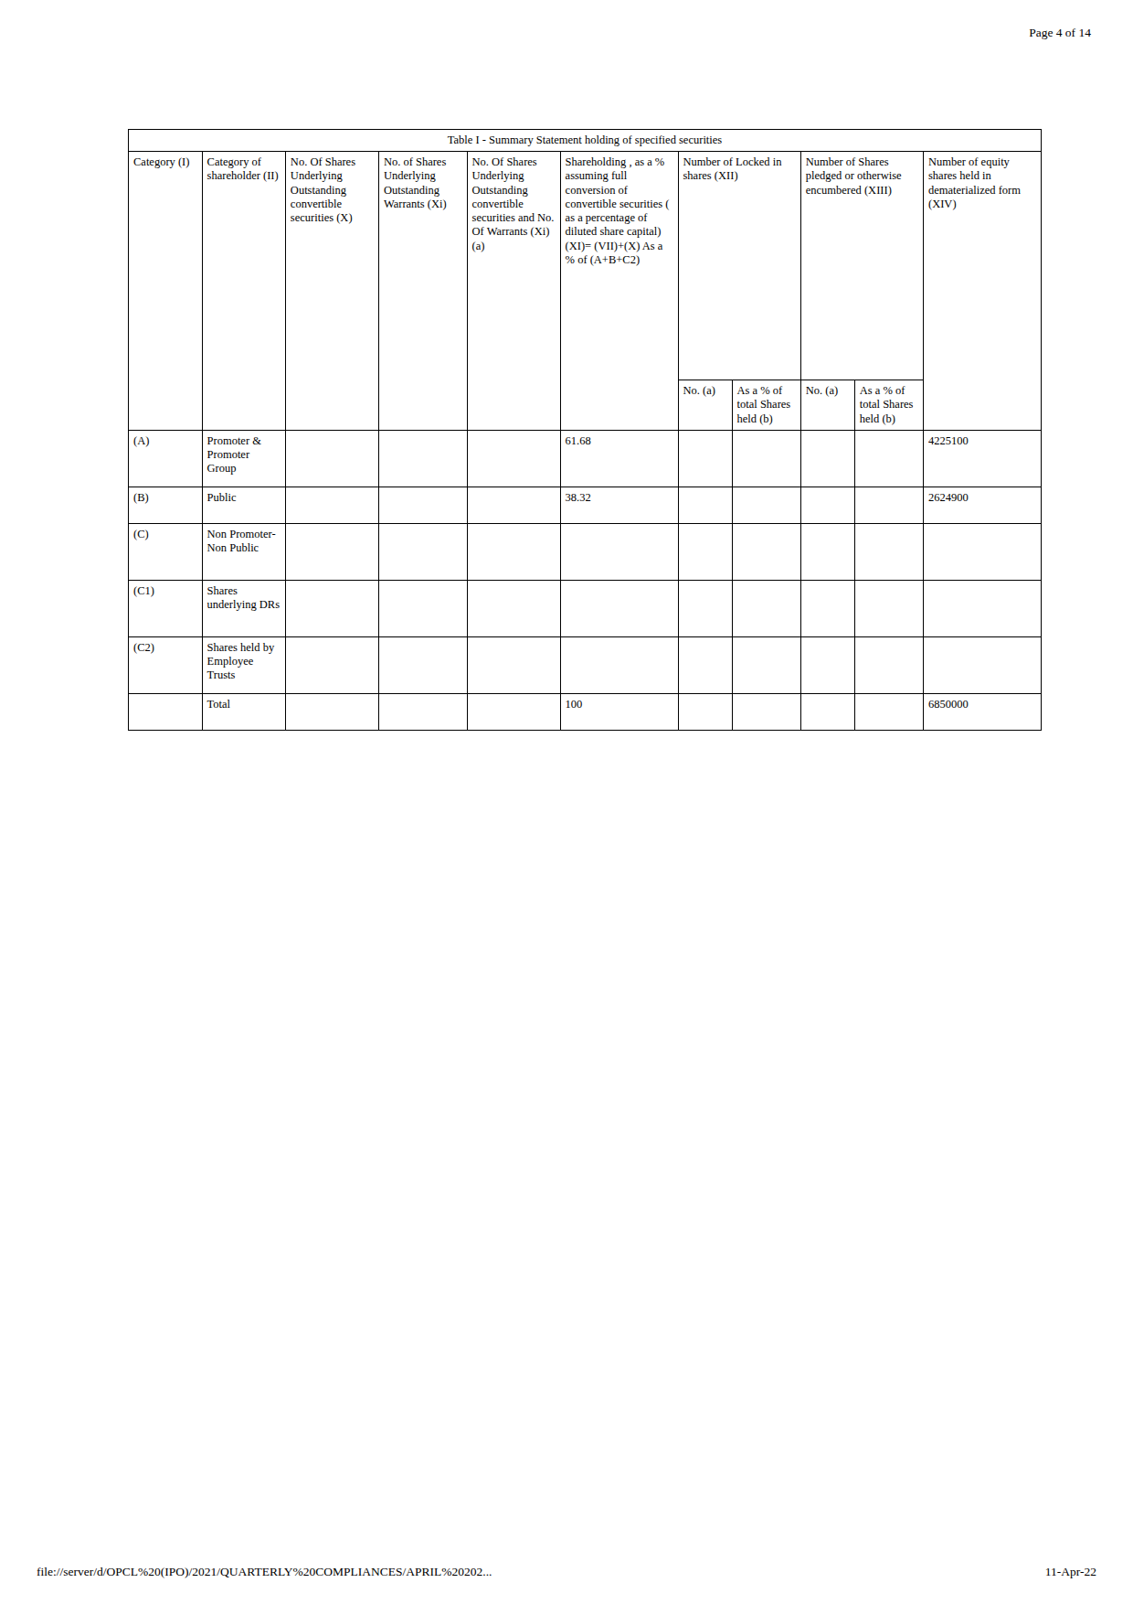Page 4 of 14
| Table I - Summary Statement holding of specified securities |
| Category (I) | Category of shareholder (II) | No. Of Shares Underlying Outstanding convertible securities (X) | No. of Shares Underlying Outstanding Warrants (Xi) | No. Of Shares Underlying Outstanding convertible securities and No. Of Warrants (Xi) (a) | Shareholding , as a % assuming full conversion of convertible securities ( as a percentage of diluted share capital) (XI)= (VII)+(X) As a % of (A+B+C2) | Number of Locked in shares (XII) | Number of Shares pledged or otherwise encumbered (XIII) | Number of equity shares held in dematerialized form (XIV) |
| No. (a) | As a % of total Shares held (b) | No. (a) | As a % of total Shares held (b) |
| (A) | Promoter & Promoter Group | | | | 61.68 | | | | | 4225100 |
| (B) | Public | | | | 38.32 | | | | | 2624900 |
| (C) | Non Promoter- Non Public | | | | | | | | | |
| (C1) | Shares underlying DRs | | | | | | | | | |
| (C2) | Shares held by Employee Trusts | | | | | | | | | |
| | Total | | | | 100 | | | | | 6850000 |
file://server/d/OPCL%20(IPO)/2021/QUARTERLY%20COMPLIANCES/APRIL%20202...
11-Apr-22